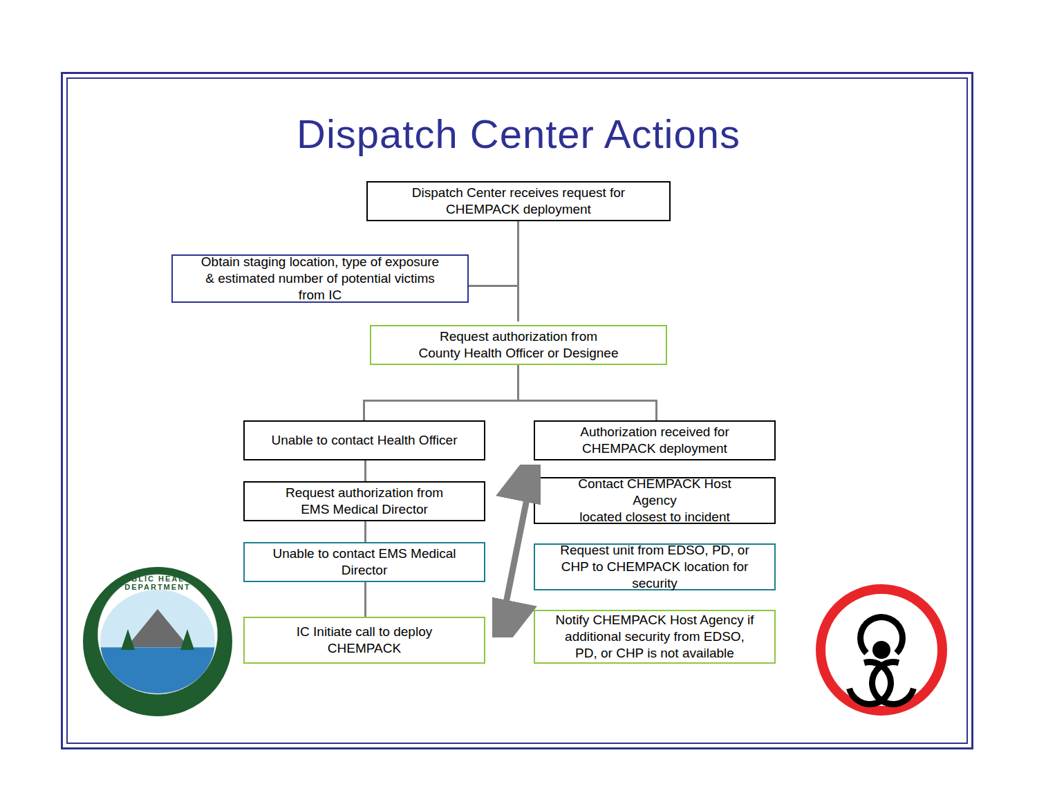Dispatch Center Actions
Dispatch Center receives request for
CHEMPACK deployment
Obtain staging location, type of exposure
& estimated number of potential victims
from IC
Request authorization from
County Health Officer or Designee
Unable to contact Health Officer
Request authorization from
EMS Medical Director
Unable to contact EMS Medical
Director
IC Initiate call to deploy
CHEMPACK
Authorization received for
CHEMPACK deployment
Contact CHEMPACK Host
Agency
located closest to incident
Request unit from EDSO, PD, or
CHP to CHEMPACK location for
security
Notify CHEMPACK Host Agency if
additional security from EDSO,
PD, or CHP is not available
PUBLIC HEALTH DEPARTMENT
El Dorado County